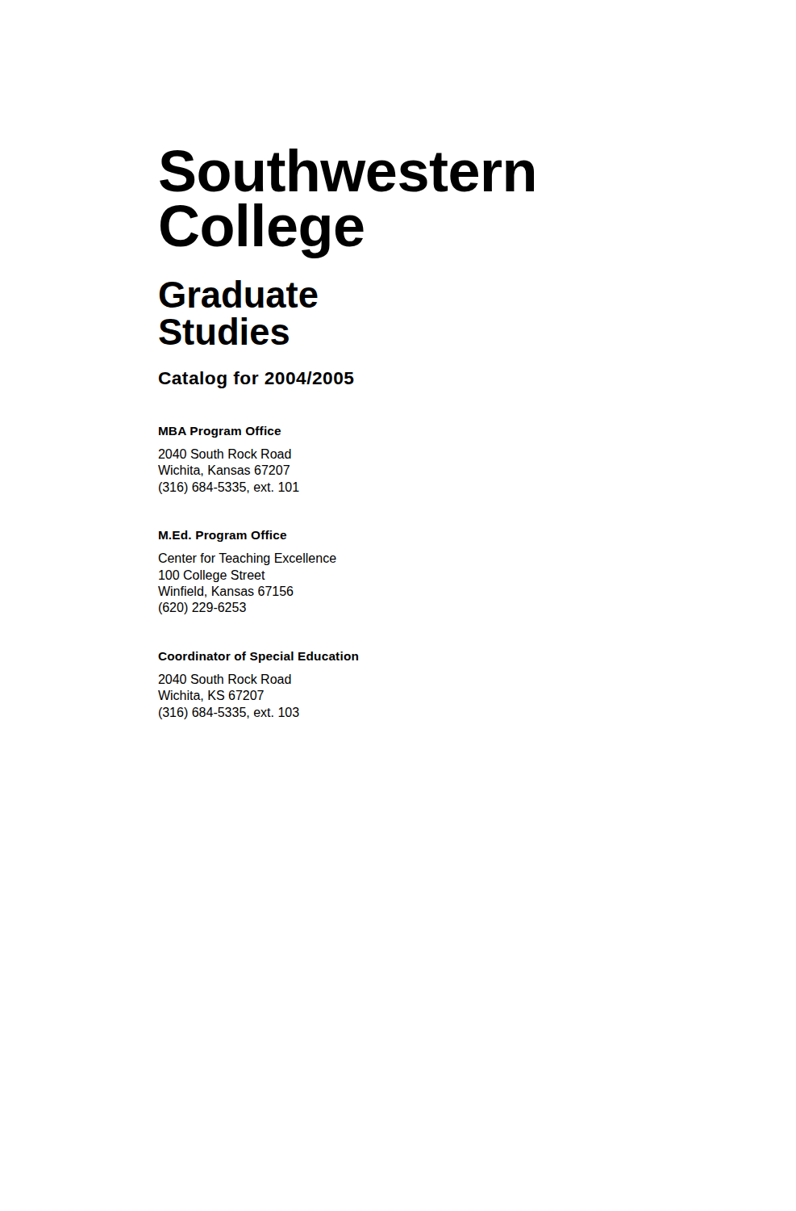Southwestern College
Graduate Studies
Catalog for 2004/2005
MBA Program Office
2040 South Rock Road
Wichita, Kansas 67207
(316) 684-5335, ext. 101
M.Ed. Program Office
Center for Teaching Excellence
100 College Street
Winfield, Kansas 67156
(620) 229-6253
Coordinator of Special Education
2040 South Rock Road
Wichita, KS 67207
(316) 684-5335, ext. 103